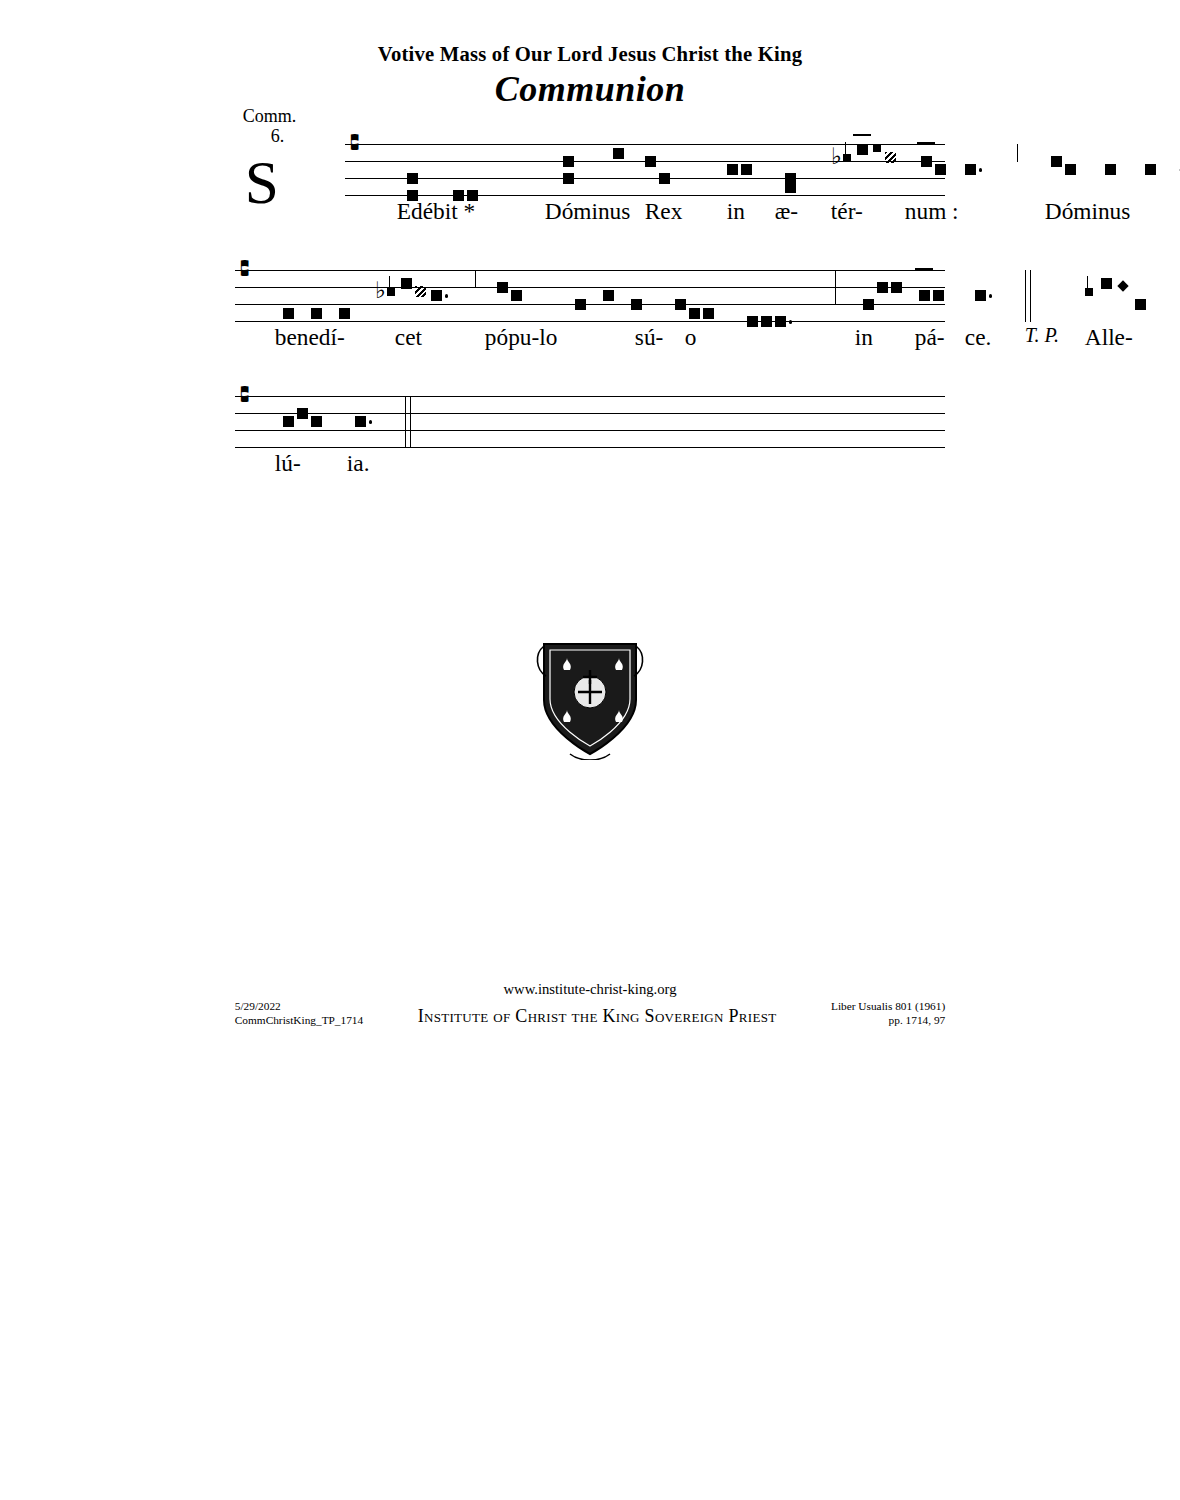Votive Mass of Our Lord Jesus Christ the King
Communion
Comm. 6. S
𝇐 ♭
Edébit * Dóminus Rex in æ- tér- num : Dóminus
𝇐 ♭
benedí- cet pópu-lo sú- o in pá- ce. T. P. Alle-
𝇐
lú- ia.
Institute of Christ the King Sovereign Priest crest
www.institute-christ-king.org
5/29/2022
CommChristKing_TP_1714
Institute of Christ the King Sovereign Priest
Liber Usualis 801 (1961)
pp. 1714, 97